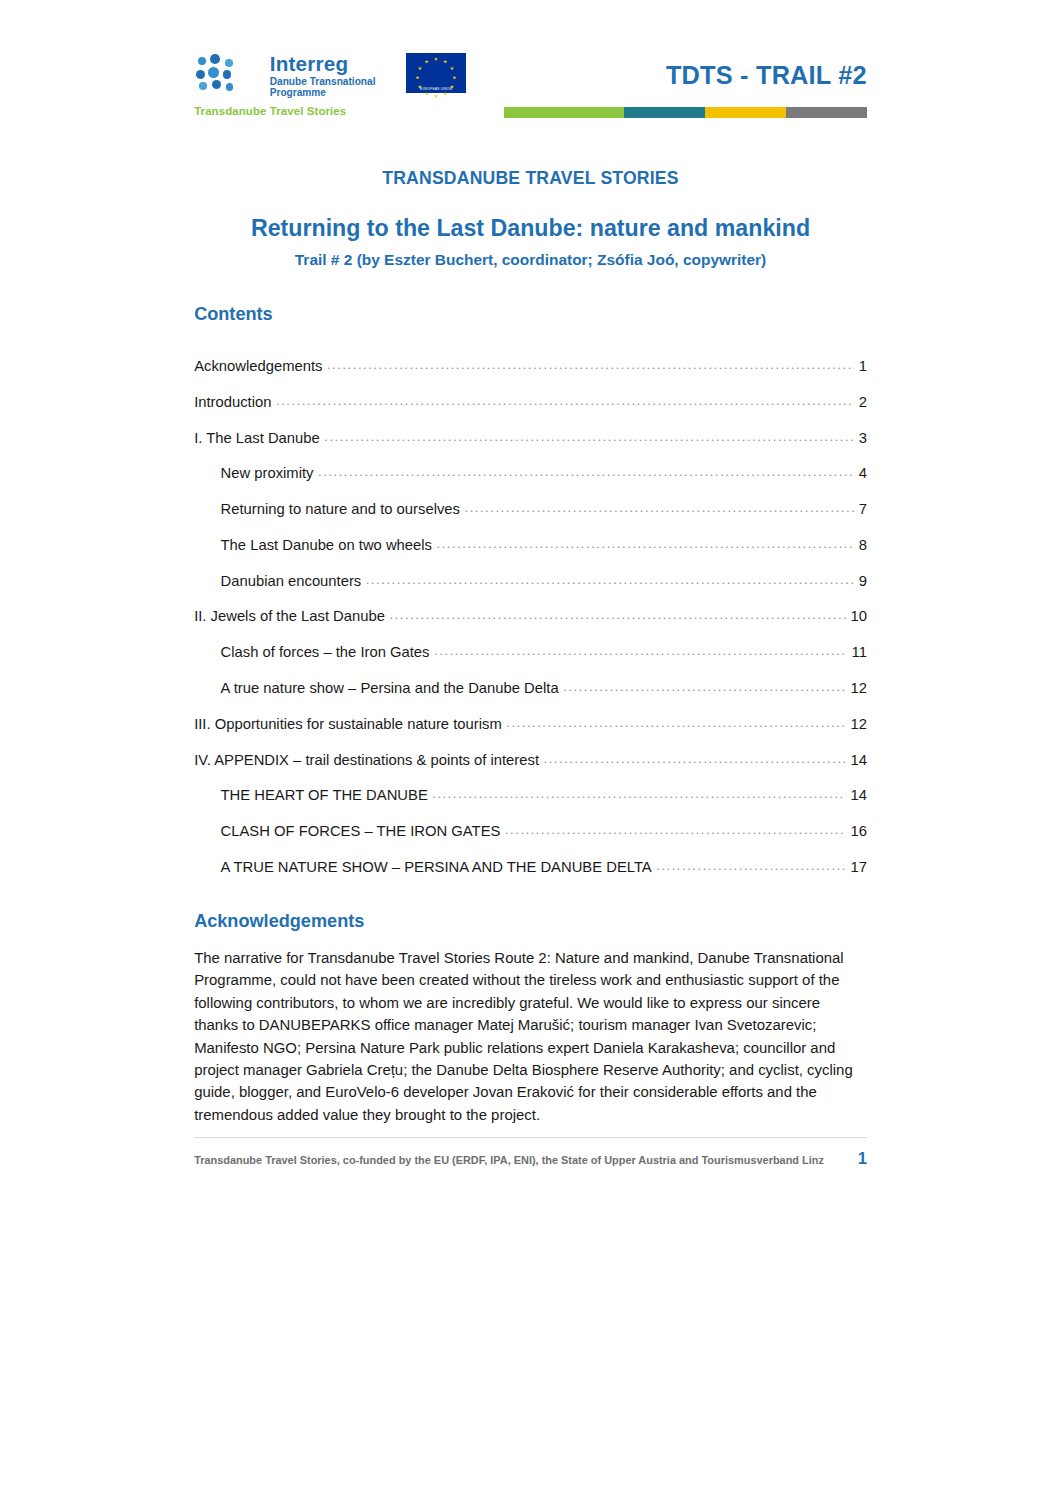Interreg Danube Transnational Programme
EUROPEAN UNION
Transdanube Travel Stories
TDTS - TRAIL #2
TRANSDANUBE TRAVEL STORIES
Returning to the Last Danube: nature and mankind
Trail # 2 (by Eszter Buchert, coordinator; Zsófia Joó, copywriter)
Contents
Acknowledgements........................................................................................................................................................... 1
Introduction..................................................................................................................................................................... 2
I. The Last Danube....................................................................................................................................... 3
New proximity......................................................................................................................................................... 4
Returning to nature and to ourselves................................................................................................. 7
The Last Danube on two wheels............................................................................................................. 8
Danubian encounters............................................................................................................................. 9
II. Jewels of the Last Danube......................................................................................................................... 10
Clash of forces – the Iron Gates................................................................................................................. 11
A true nature show – Persina and the Danube Delta....................................................................... 12
III. Opportunities for sustainable nature tourism..................................................................................... 12
IV. APPENDIX – trail destinations & points of interest............................................................................. 14
THE HEART OF THE DANUBE................................................................................................................. 14
CLASH OF FORCES – THE IRON GATES..................................................................................................... 16
A TRUE NATURE SHOW – PERSINA AND THE DANUBE DELTA................................................. 17
Acknowledgements
The narrative for Transdanube Travel Stories Route 2: Nature and mankind, Danube Transnational Programme, could not have been created without the tireless work and enthusiastic support of the following contributors, to whom we are incredibly grateful. We would like to express our sincere thanks to DANUBEPARKS office manager Matej Marušić; tourism manager Ivan Svetozarevic; Manifesto NGO; Persina Nature Park public relations expert Daniela Karakasheva; councillor and project manager Gabriela Crețu; the Danube Delta Biosphere Reserve Authority; and cyclist, cycling guide, blogger, and EuroVelo-6 developer Jovan Eraković for their considerable efforts and the tremendous added value they brought to the project.
Transdanube Travel Stories, co-funded by the EU (ERDF, IPA, ENI), the State of Upper Austria and Tourismusverband Linz
1